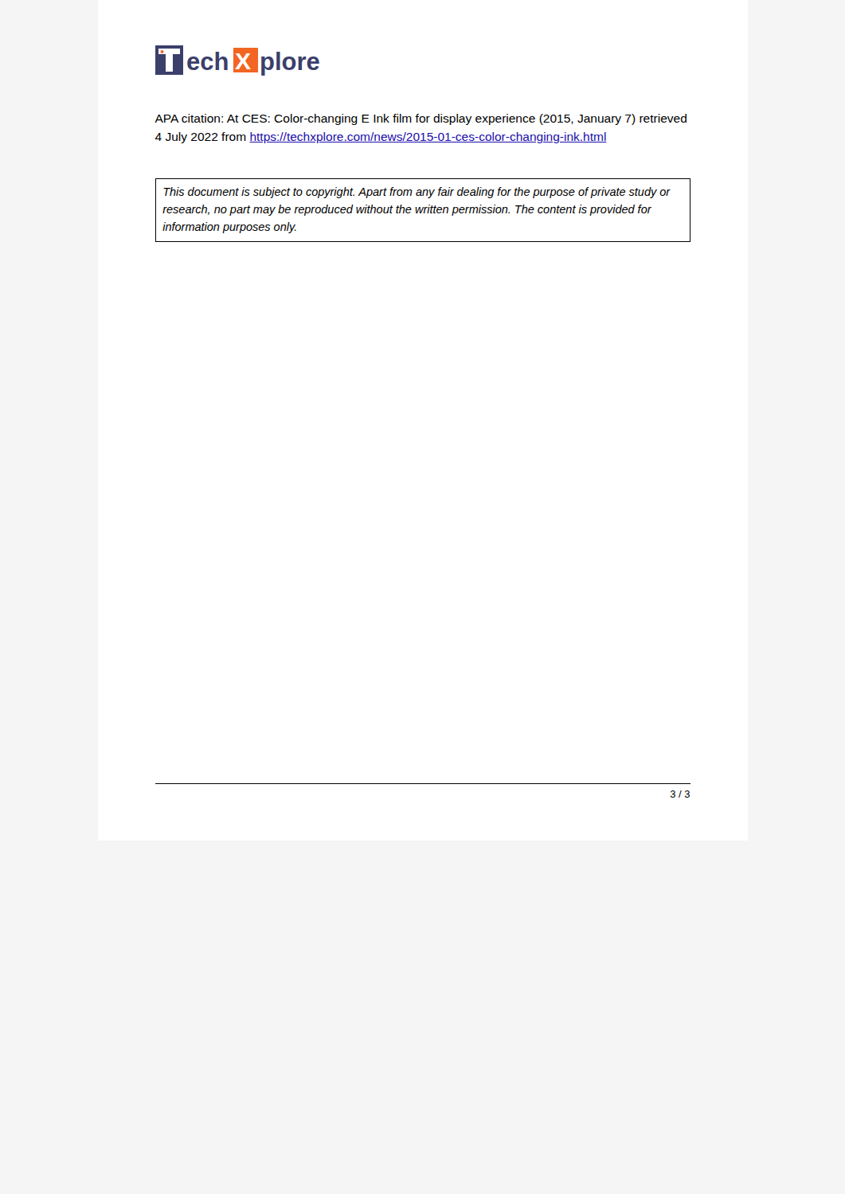APA citation: At CES: Color-changing E Ink film for display experience (2015, January 7) retrieved 4 July 2022 from https://techxplore.com/news/2015-01-ces-color-changing-ink.html
This document is subject to copyright. Apart from any fair dealing for the purpose of private study or research, no part may be reproduced without the written permission. The content is provided for information purposes only.
3 / 3